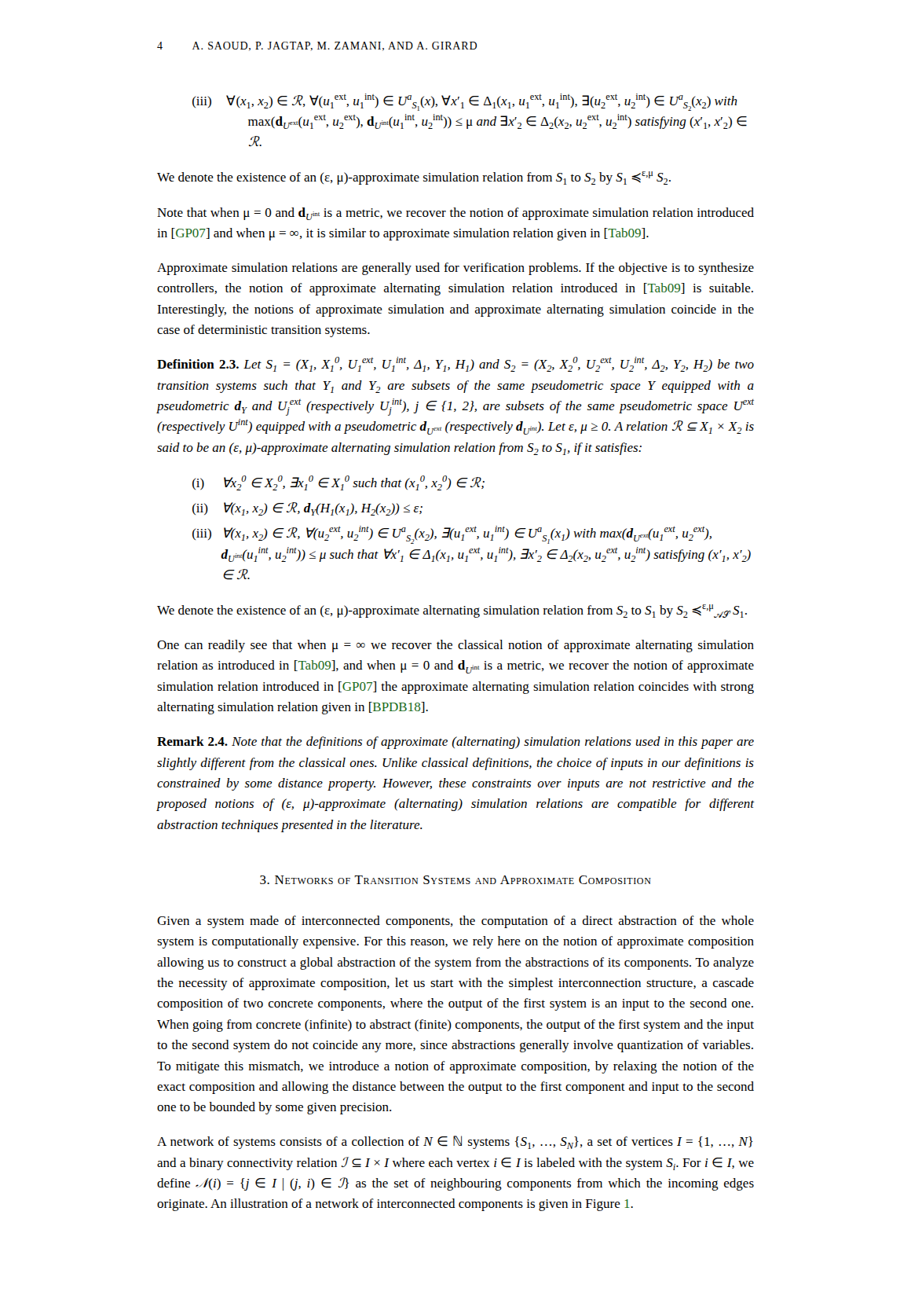4 A. Saoud, P. Jagtap, M. Zamani, and A. Girard
(iii) ∀(x1, x2) ∈ ℛ, ∀(u1ext, u1int) ∈ UaS1(x), ∀x′1 ∈ Δ1(x1, u1ext, u1int), ∃(u2ext, u2int) ∈ UaS2(x2) with max(dUext(u1ext, u2ext), dUint(u1int, u2int)) ≤ μ and ∃x′2 ∈ Δ2(x2, u2ext, u2int) satisfying (x′1, x′2) ∈ ℛ.
We denote the existence of an (ε, μ)-approximate simulation relation from S1 to S2 by S1 ≼ε,μ S2.
Note that when μ = 0 and dUint is a metric, we recover the notion of approximate simulation relation introduced in [GP07] and when μ = ∞, it is similar to approximate simulation relation given in [Tab09].
Approximate simulation relations are generally used for verification problems. If the objective is to synthesize controllers, the notion of approximate alternating simulation relation introduced in [Tab09] is suitable. Interestingly, the notions of approximate simulation and approximate alternating simulation coincide in the case of deterministic transition systems.
Definition 2.3. Let S1 = (X1, X10, U1ext, U1int, Δ1, Y1, H1) and S2 = (X2, X20, U2ext, U2int, Δ2, Y2, H2) be two transition systems such that Y1 and Y2 are subsets of the same pseudometric space Y equipped with a pseudometric dY and Ujext (respectively Ujint), j ∈ {1, 2}, are subsets of the same pseudometric space Uext (respectively Uint) equipped with a pseudometric dUext (respectively dUint). Let ε, μ ≥ 0. A relation ℛ ⊆ X1 × X2 is said to be an (ε, μ)-approximate alternating simulation relation from S2 to S1, if it satisfies:
(i) ∀x20 ∈ X20, ∃x10 ∈ X10 such that (x10, x20) ∈ ℛ;
(ii) ∀(x1, x2) ∈ ℛ, dY(H1(x1), H2(x2)) ≤ ε;
(iii) ∀(x1, x2) ∈ ℛ, ∀(u2ext, u2int) ∈ UaS2(x2), ∃(u1ext, u1int) ∈ UaS1(x1) with max(dUext(u1ext, u2ext), dUint(u1int, u2int)) ≤ μ such that ∀x′1 ∈ Δ1(x1, u1ext, u1int), ∃x′2 ∈ Δ2(x2, u2ext, u2int) satisfying (x′1, x′2) ∈ ℛ.
We denote the existence of an (ε, μ)-approximate alternating simulation relation from S2 to S1 by S2 ≼ε,μ𝒜𝒮 S1.
One can readily see that when μ = ∞ we recover the classical notion of approximate alternating simulation relation as introduced in [Tab09], and when μ = 0 and dUint is a metric, we recover the notion of approximate simulation relation introduced in [GP07] the approximate alternating simulation relation coincides with strong alternating simulation relation given in [BPDB18].
Remark 2.4. Note that the definitions of approximate (alternating) simulation relations used in this paper are slightly different from the classical ones. Unlike classical definitions, the choice of inputs in our definitions is constrained by some distance property. However, these constraints over inputs are not restrictive and the proposed notions of (ε, μ)-approximate (alternating) simulation relations are compatible for different abstraction techniques presented in the literature.
3. Networks of Transition Systems and Approximate Composition
Given a system made of interconnected components, the computation of a direct abstraction of the whole system is computationally expensive. For this reason, we rely here on the notion of approximate composition allowing us to construct a global abstraction of the system from the abstractions of its components. To analyze the necessity of approximate composition, let us start with the simplest interconnection structure, a cascade composition of two concrete components, where the output of the first system is an input to the second one. When going from concrete (infinite) to abstract (finite) components, the output of the first system and the input to the second system do not coincide any more, since abstractions generally involve quantization of variables. To mitigate this mismatch, we introduce a notion of approximate composition, by relaxing the notion of the exact composition and allowing the distance between the output to the first component and input to the second one to be bounded by some given precision.
A network of systems consists of a collection of N ∈ ℕ systems {S1, …, SN}, a set of vertices I = {1, …, N} and a binary connectivity relation ℐ ⊆ I × I where each vertex i ∈ I is labeled with the system Si. For i ∈ I, we define 𝒩(i) = {j ∈ I | (j, i) ∈ ℐ} as the set of neighbouring components from which the incoming edges originate. An illustration of a network of interconnected components is given in Figure 1.